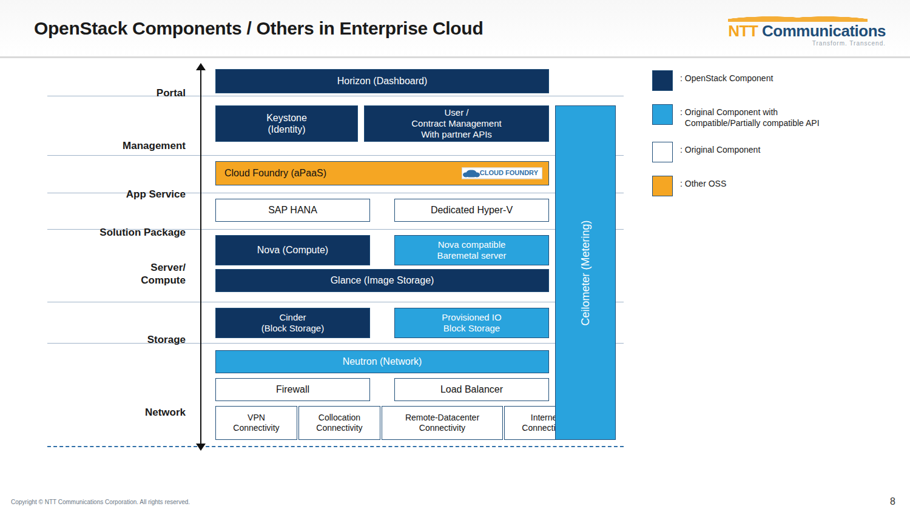OpenStack Components / Others in Enterprise Cloud
NTT Communications
Transform. Transcend.
Portal
Management
App Service
Solution Package
Server/
Compute
Storage
Network
Horizon (Dashboard)
Keystone
(Identity)
User /
Contract Management
With partner APIs
Cloud Foundry (aPaaS) CLOUD FOUNDRY
SAP HANA
Dedicated Hyper-V
Nova (Compute)
Nova compatible
Baremetal server
Glance (Image Storage)
Cinder
(Block Storage)
Provisioned IO
Block Storage
Neutron (Network)
Firewall
Load Balancer
VPN
Connectivity
Collocation
Connectivity
Remote-Datacenter
Connectivity
Internet
Connectivity
Ceilometer (Metering)
: OpenStack Component
: Original Component with
Compatible/Partially compatible API
: Original Component
: Other OSS
Copyright © NTT Communications Corporation. All rights reserved.
8